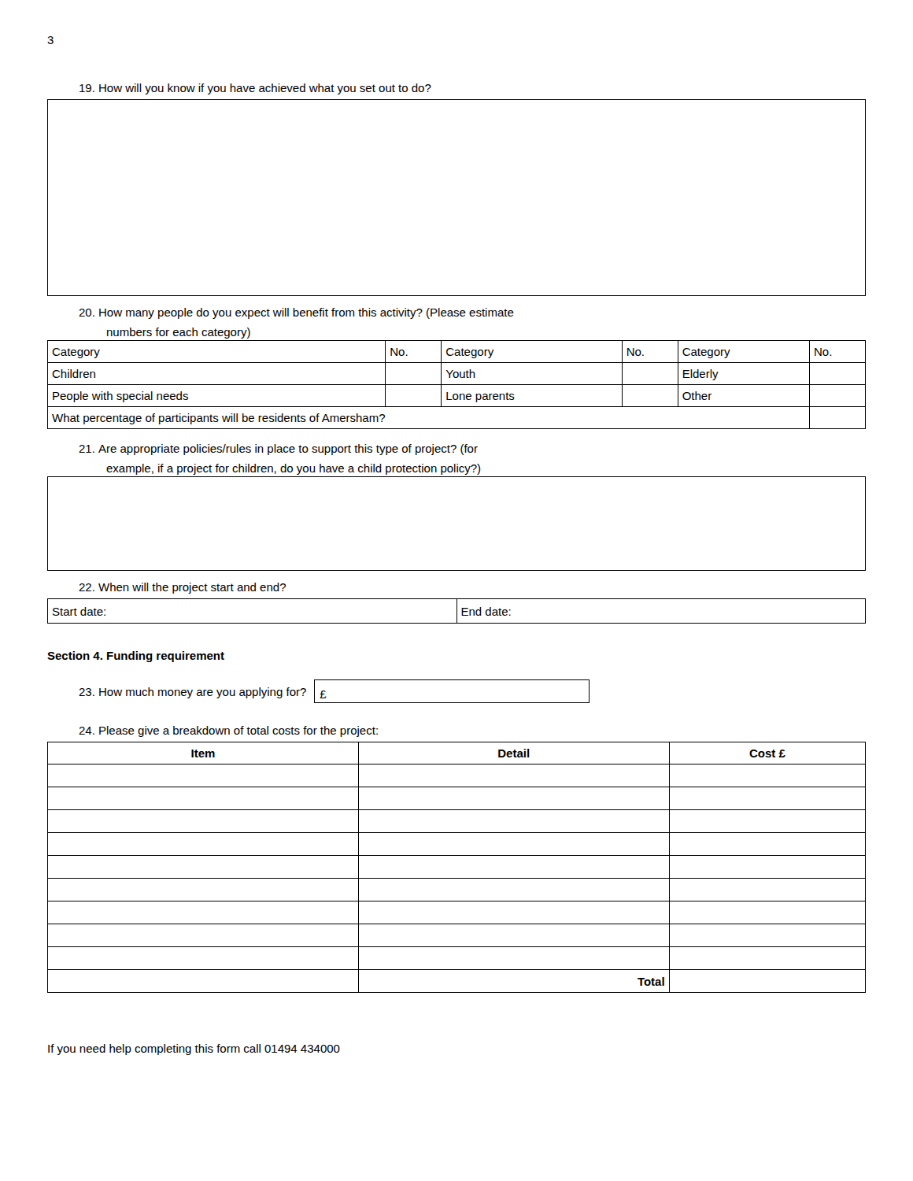3
19. How will you know if you have achieved what you set out to do?
20. How many people do you expect will benefit from this activity? (Please estimate
numbers for each category)
| Category | No. | Category | No. | Category | No. |
| Children | | Youth | | Elderly | |
| People with special needs | | Lone parents | | Other | |
| What percentage of participants will be residents of Amersham? | |
21. Are appropriate policies/rules in place to support this type of project? (for
example, if a project for children, do you have a child protection policy?)
22. When will the project start and end?
| Start date: | End date: |
Section 4. Funding requirement
23. How much money are you applying for?
£
24. Please give a breakdown of total costs for the project:
| Item | Detail | Cost £ |
| --- | --- | --- |
| | Total | |
If you need help completing this form call 01494 434000